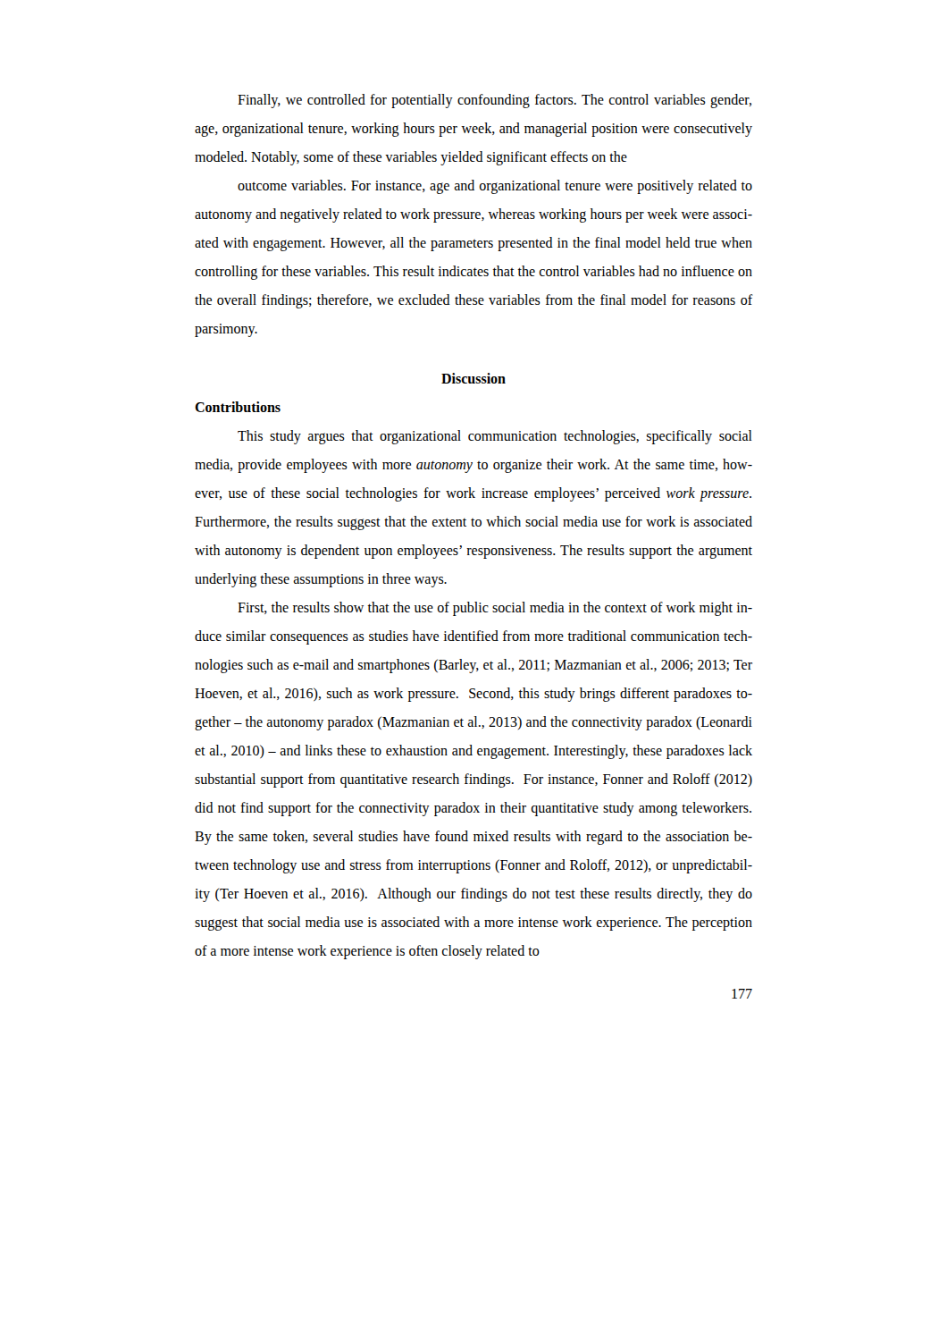Finally, we controlled for potentially confounding factors. The control variables gender, age, organizational tenure, working hours per week, and managerial position were consecutively modeled. Notably, some of these variables yielded significant effects on the
outcome variables. For instance, age and organizational tenure were positively related to autonomy and negatively related to work pressure, whereas working hours per week were associated with engagement. However, all the parameters presented in the final model held true when controlling for these variables. This result indicates that the control variables had no influence on the overall findings; therefore, we excluded these variables from the final model for reasons of parsimony.
Discussion
Contributions
This study argues that organizational communication technologies, specifically social media, provide employees with more autonomy to organize their work. At the same time, however, use of these social technologies for work increase employees’ perceived work pressure. Furthermore, the results suggest that the extent to which social media use for work is associated with autonomy is dependent upon employees’ responsiveness. The results support the argument underlying these assumptions in three ways.
First, the results show that the use of public social media in the context of work might induce similar consequences as studies have identified from more traditional communication technologies such as e-mail and smartphones (Barley, et al., 2011; Mazmanian et al., 2006; 2013; Ter Hoeven, et al., 2016), such as work pressure. Second, this study brings different paradoxes together – the autonomy paradox (Mazmanian et al., 2013) and the connectivity paradox (Leonardi et al., 2010) – and links these to exhaustion and engagement. Interestingly, these paradoxes lack substantial support from quantitative research findings. For instance, Fonner and Roloff (2012) did not find support for the connectivity paradox in their quantitative study among teleworkers. By the same token, several studies have found mixed results with regard to the association between technology use and stress from interruptions (Fonner and Roloff, 2012), or unpredictability (Ter Hoeven et al., 2016). Although our findings do not test these results directly, they do suggest that social media use is associated with a more intense work experience. The perception of a more intense work experience is often closely related to
177